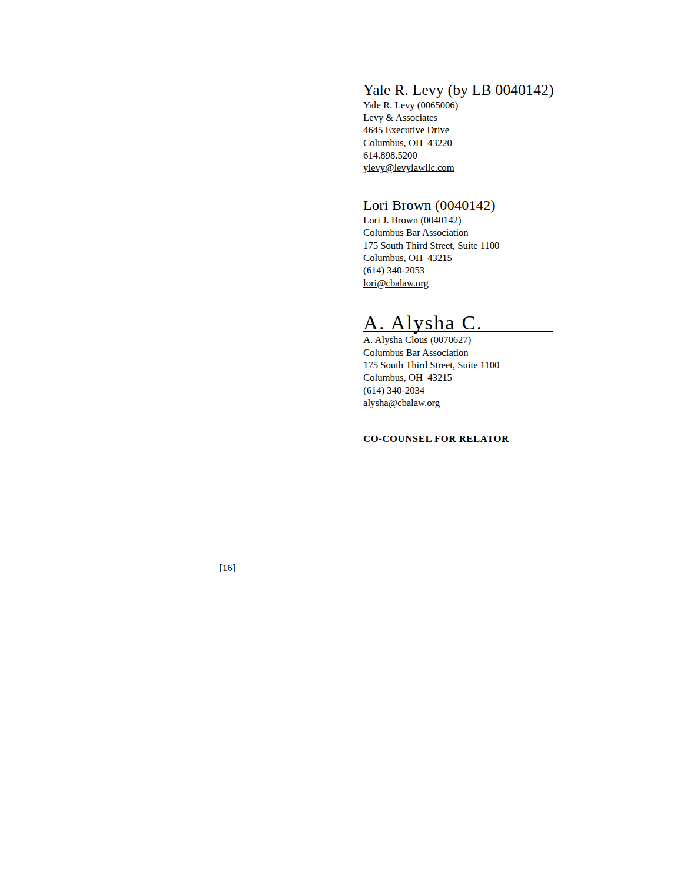Yale R. Levy (by LB 0040142)
Yale R. Levy (0065006)
Levy & Associates
4645 Executive Drive
Columbus, OH 43220
614.898.5200
ylevy@levylawllc.com
Lori Brown (0040142)
Lori J. Brown (0040142)
Columbus Bar Association
175 South Third Street, Suite 1100
Columbus, OH 43215
(614) 340-2053
lori@cbalaw.org
A. Alysha C.
A. Alysha Clous (0070627)
Columbus Bar Association
175 South Third Street, Suite 1100
Columbus, OH 43215
(614) 340-2034
alysha@cbalaw.org
CO-COUNSEL FOR RELATOR
[16]